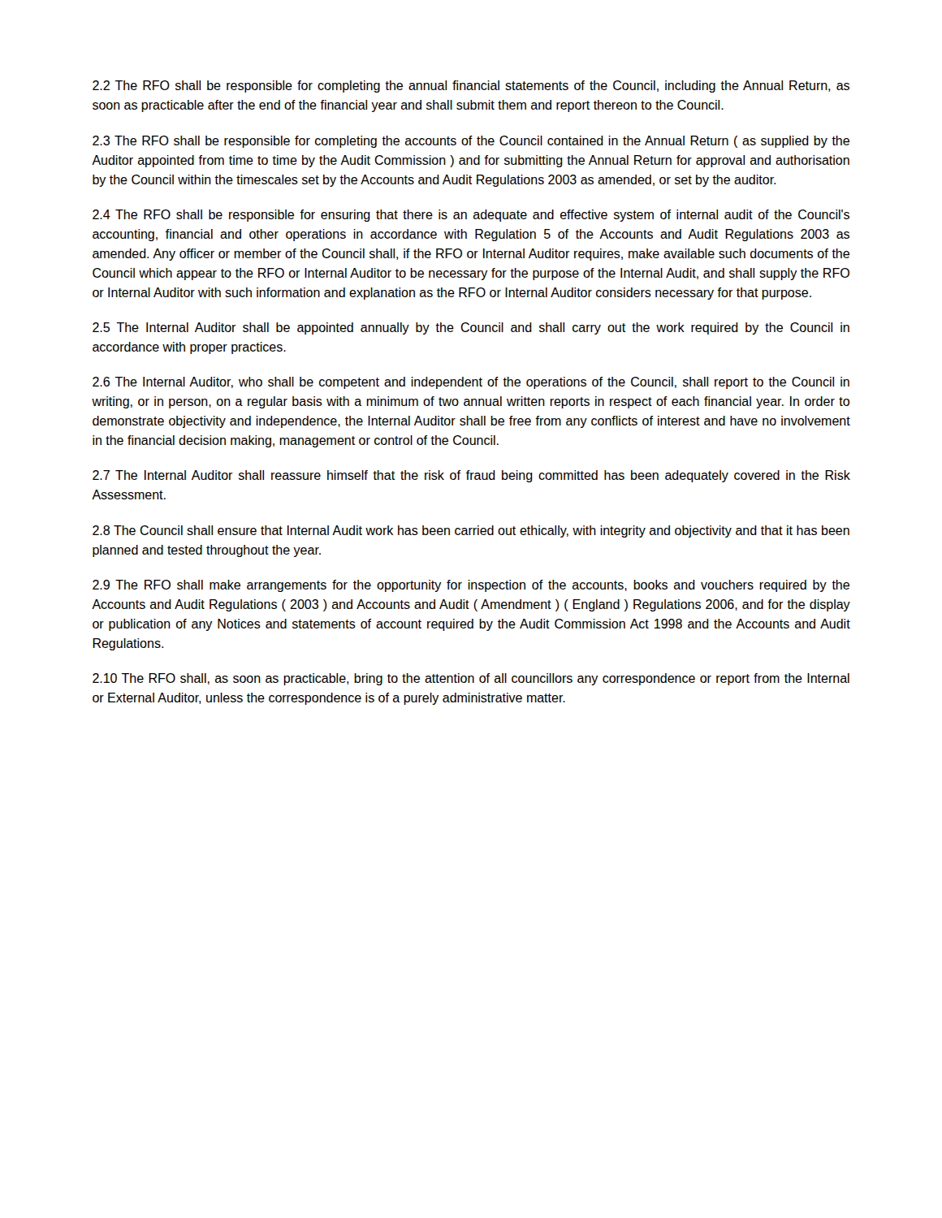2.2 The RFO shall be responsible for completing the annual financial statements of the Council, including the Annual Return, as soon as practicable after the end of the financial year and shall submit them and report thereon to the Council.
2.3 The RFO shall be responsible for completing the accounts of the Council contained in the Annual Return ( as supplied by the Auditor appointed from time to time by the Audit Commission ) and for submitting the Annual Return for approval and authorisation by the Council within the timescales set by the Accounts and Audit Regulations 2003 as amended, or set by the auditor.
2.4 The RFO shall be responsible for ensuring that there is an adequate and effective system of internal audit of the Council's accounting, financial and other operations in accordance with Regulation 5 of the Accounts and Audit Regulations 2003 as amended. Any officer or member of the Council shall, if the RFO or Internal Auditor requires, make available such documents of the Council which appear to the RFO or Internal Auditor to be necessary for the purpose of the Internal Audit, and shall supply the RFO or Internal Auditor with such information and explanation as the RFO or Internal Auditor considers necessary for that purpose.
2.5 The Internal Auditor shall be appointed annually by the Council and shall carry out the work required by the Council in accordance with proper practices.
2.6 The Internal Auditor, who shall be competent and independent of the operations of the Council, shall report to the Council in writing, or in person, on a regular basis with a minimum of two annual written reports in respect of each financial year. In order to demonstrate objectivity and independence, the Internal Auditor shall be free from any conflicts of interest and have no involvement in the financial decision making, management or control of the Council.
2.7 The Internal Auditor shall reassure himself that the risk of fraud being committed has been adequately covered in the Risk Assessment.
2.8 The Council shall ensure that Internal Audit work has been carried out ethically, with integrity and objectivity and that it has been planned and tested throughout the year.
2.9 The RFO shall make arrangements for the opportunity for inspection of the accounts, books and vouchers required by the Accounts and Audit Regulations ( 2003 ) and Accounts and Audit ( Amendment ) ( England ) Regulations 2006, and for the display or publication of any Notices and statements of account required by the Audit Commission Act 1998 and the Accounts and Audit Regulations.
2.10 The RFO shall, as soon as practicable, bring to the attention of all councillors any correspondence or report from the Internal or External Auditor, unless the correspondence is of a purely administrative matter.